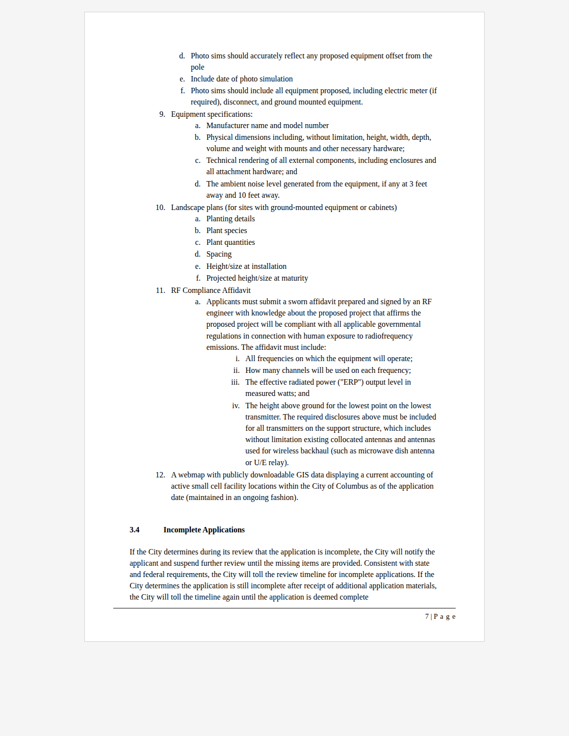Photo sims should accurately reflect any proposed equipment offset from the pole
Include date of photo simulation
Photo sims should include all equipment proposed, including electric meter (if required), disconnect, and ground mounted equipment.
Equipment specifications:
Manufacturer name and model number
Physical dimensions including, without limitation, height, width, depth, volume and weight with mounts and other necessary hardware;
Technical rendering of all external components, including enclosures and all attachment hardware; and
The ambient noise level generated from the equipment, if any at 3 feet away and 10 feet away.
Landscape plans (for sites with ground-mounted equipment or cabinets)
Planting details
Plant species
Plant quantities
Spacing
Height/size at installation
Projected height/size at maturity
RF Compliance Affidavit
Applicants must submit a sworn affidavit prepared and signed by an RF engineer with knowledge about the proposed project that affirms the proposed project will be compliant with all applicable governmental regulations in connection with human exposure to radiofrequency emissions. The affidavit must include:
All frequencies on which the equipment will operate;
How many channels will be used on each frequency;
The effective radiated power ("ERP") output level in measured watts; and
The height above ground for the lowest point on the lowest transmitter. The required disclosures above must be included for all transmitters on the support structure, which includes without limitation existing collocated antennas and antennas used for wireless backhaul (such as microwave dish antenna or U/E relay).
A webmap with publicly downloadable GIS data displaying a current accounting of active small cell facility locations within the City of Columbus as of the application date (maintained in an ongoing fashion).
3.4 Incomplete Applications
If the City determines during its review that the application is incomplete, the City will notify the applicant and suspend further review until the missing items are provided. Consistent with state and federal requirements, the City will toll the review timeline for incomplete applications. If the City determines the application is still incomplete after receipt of additional application materials, the City will toll the timeline again until the application is deemed complete
7 | P a g e